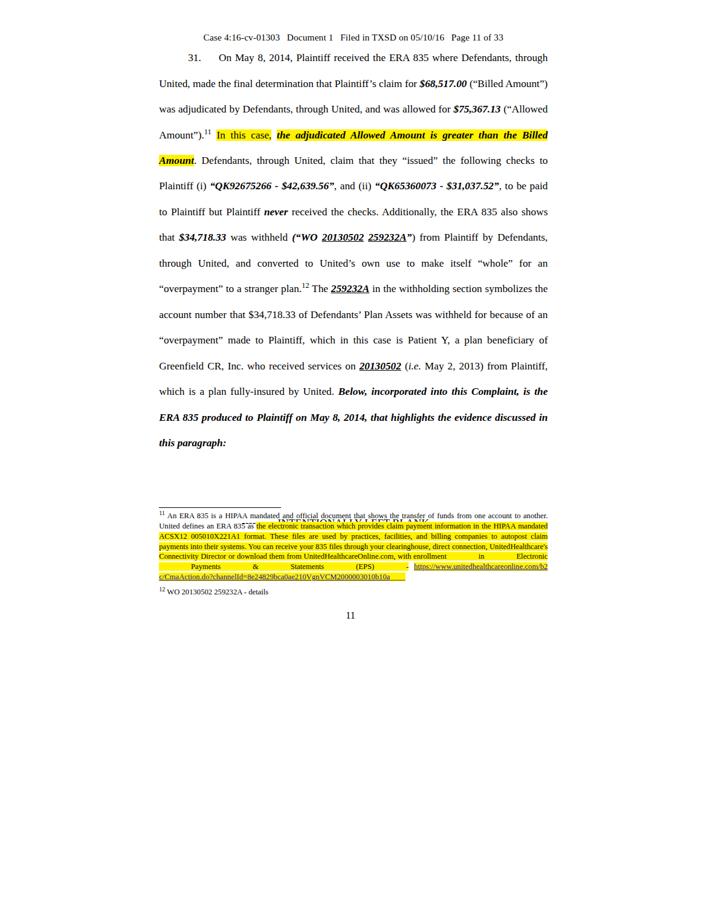Case 4:16-cv-01303 Document 1 Filed in TXSD on 05/10/16 Page 11 of 33
31. On May 8, 2014, Plaintiff received the ERA 835 where Defendants, through United, made the final determination that Plaintiff’s claim for $68,517.00 (“Billed Amount”) was adjudicated by Defendants, through United, and was allowed for $75,367.13 (“Allowed Amount”).11 In this case, the adjudicated Allowed Amount is greater than the Billed Amount. Defendants, through United, claim that they “issued” the following checks to Plaintiff (i) “QK92675266 - $42,639.56”, and (ii) “QK65360073 - $31,037.52”, to be paid to Plaintiff but Plaintiff never received the checks. Additionally, the ERA 835 also shows that $34,718.33 was withheld (“WO 20130502 259232A”) from Plaintiff by Defendants, through United, and converted to United’s own use to make itself “whole” for an “overpayment” to a stranger plan.12 The 259232A in the withholding section symbolizes the account number that $34,718.33 of Defendants’ Plan Assets was withheld for because of an “overpayment” made to Plaintiff, which in this case is Patient Y, a plan beneficiary of Greenfield CR, Inc. who received services on 20130502 (i.e. May 2, 2013) from Plaintiff, which is a plan fully-insured by United. Below, incorporated into this Complaint, is the ERA 835 produced to Plaintiff on May 8, 2014, that highlights the evidence discussed in this paragraph:
----------INTENTIONALLY LEFT BLANK----------
11 An ERA 835 is a HIPAA mandated and official document that shows the transfer of funds from one account to another. United defines an ERA 835 as the electronic transaction which provides claim payment information in the HIPAA mandated ACSX12 005010X221A1 format. These files are used by practices, facilities, and billing companies to autopost claim payments into their systems. You can receive your 835 files through your clearinghouse, direct connection, UnitedHealthcare's Connectivity Director or download them from UnitedHealthcareOnline.com, with enrollment in Electronic Payments & Statements (EPS) - https://www.unitedhealthcareonline.com/b2c/CmaAction.do?channelId=8e24829bca0ae210VgnVCM2000003010b10a____
12 WO 20130502 259232A - details
11